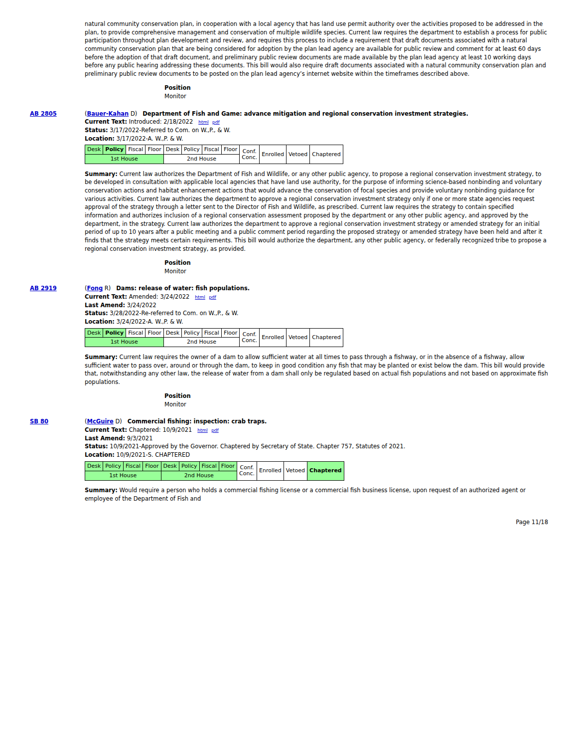natural community conservation plan, in cooperation with a local agency that has land use permit authority over the activities proposed to be addressed in the plan, to provide comprehensive management and conservation of multiple wildlife species. Current law requires the department to establish a process for public participation throughout plan development and review, and requires this process to include a requirement that draft documents associated with a natural community conservation plan that are being considered for adoption by the plan lead agency are available for public review and comment for at least 60 days before the adoption of that draft document, and preliminary public review documents are made available by the plan lead agency at least 10 working days before any public hearing addressing these documents. This bill would also require draft documents associated with a natural community conservation plan and preliminary public review documents to be posted on the plan lead agency’s internet website within the timeframes described above.
Position
Monitor
AB 2805
(Bauer-Kahan D) Department of Fish and Game: advance mitigation and regional conservation investment strategies.
Current Text: Introduced: 2/18/2022 html pdf
Status: 3/17/2022-Referred to Com. on W.,P., & W.
Location: 3/17/2022-A. W.,P. & W.
| Desk | Policy | Fiscal | Floor | Desk | Policy | Fiscal | Floor | Conf. Conc. | Enrolled | Vetoed | Chaptered |
| 1st House | 2nd House |
Summary: Current law authorizes the Department of Fish and Wildlife, or any other public agency, to propose a regional conservation investment strategy, to be developed in consultation with applicable local agencies that have land use authority, for the purpose of informing science-based nonbinding and voluntary conservation actions and habitat enhancement actions that would advance the conservation of focal species and provide voluntary nonbinding guidance for various activities. Current law authorizes the department to approve a regional conservation investment strategy only if one or more state agencies request approval of the strategy through a letter sent to the Director of Fish and Wildlife, as prescribed. Current law requires the strategy to contain specified information and authorizes inclusion of a regional conservation assessment proposed by the department or any other public agency, and approved by the department, in the strategy. Current law authorizes the department to approve a regional conservation investment strategy or amended strategy for an initial period of up to 10 years after a public meeting and a public comment period regarding the proposed strategy or amended strategy have been held and after it finds that the strategy meets certain requirements. This bill would authorize the department, any other public agency, or federally recognized tribe to propose a regional conservation investment strategy, as provided.
Position
Monitor
AB 2919
(Fong R) Dams: release of water: fish populations.
Current Text: Amended: 3/24/2022 html pdf
Last Amend: 3/24/2022
Status: 3/28/2022-Re-referred to Com. on W.,P., & W.
Location: 3/24/2022-A. W.,P. & W.
| Desk | Policy | Fiscal | Floor | Desk | Policy | Fiscal | Floor | Conf. Conc. | Enrolled | Vetoed | Chaptered |
| 1st House | 2nd House |
Summary: Current law requires the owner of a dam to allow sufficient water at all times to pass through a fishway, or in the absence of a fishway, allow sufficient water to pass over, around or through the dam, to keep in good condition any fish that may be planted or exist below the dam. This bill would provide that, notwithstanding any other law, the release of water from a dam shall only be regulated based on actual fish populations and not based on approximate fish populations.
Position
Monitor
SB 80
(McGuire D) Commercial fishing: inspection: crab traps.
Current Text: Chaptered: 10/9/2021 html pdf
Last Amend: 9/3/2021
Status: 10/9/2021-Approved by the Governor. Chaptered by Secretary of State. Chapter 757, Statutes of 2021.
Location: 10/9/2021-S. CHAPTERED
| Desk | Policy | Fiscal | Floor | Desk | Policy | Fiscal | Floor | Conf. Conc. | Enrolled | Vetoed | Chaptered |
| 1st House | 2nd House |
Summary: Would require a person who holds a commercial fishing license or a commercial fish business license, upon request of an authorized agent or employee of the Department of Fish and
Page 11/18